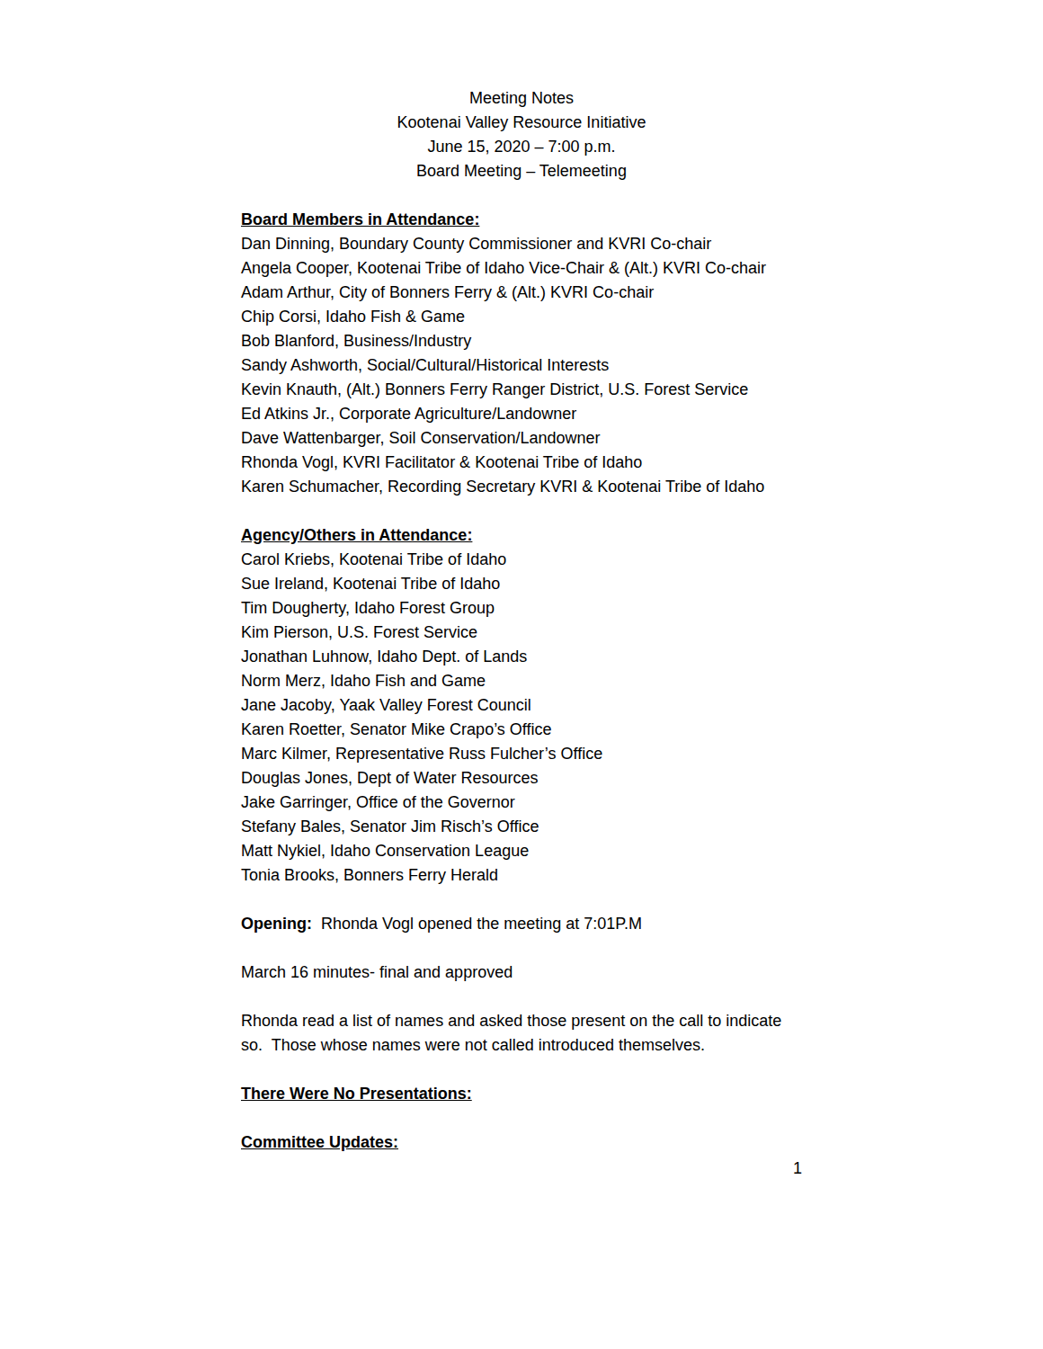Meeting Notes
Kootenai Valley Resource Initiative
June 15, 2020 – 7:00 p.m.
Board Meeting – Telemeeting
Board Members in Attendance:
Dan Dinning, Boundary County Commissioner and KVRI Co-chair
Angela Cooper, Kootenai Tribe of Idaho Vice-Chair & (Alt.) KVRI Co-chair
Adam Arthur, City of Bonners Ferry & (Alt.) KVRI Co-chair
Chip Corsi, Idaho Fish & Game
Bob Blanford, Business/Industry
Sandy Ashworth, Social/Cultural/Historical Interests
Kevin Knauth, (Alt.) Bonners Ferry Ranger District, U.S. Forest Service
Ed Atkins Jr., Corporate Agriculture/Landowner
Dave Wattenbarger, Soil Conservation/Landowner
Rhonda Vogl, KVRI Facilitator & Kootenai Tribe of Idaho
Karen Schumacher, Recording Secretary KVRI & Kootenai Tribe of Idaho
Agency/Others in Attendance:
Carol Kriebs, Kootenai Tribe of Idaho
Sue Ireland, Kootenai Tribe of Idaho
Tim Dougherty, Idaho Forest Group
Kim Pierson, U.S. Forest Service
Jonathan Luhnow, Idaho Dept. of Lands
Norm Merz, Idaho Fish and Game
Jane Jacoby, Yaak Valley Forest Council
Karen Roetter, Senator Mike Crapo’s Office
Marc Kilmer, Representative Russ Fulcher’s Office
Douglas Jones, Dept of Water Resources
Jake Garringer, Office of the Governor
Stefany Bales, Senator Jim Risch’s Office
Matt Nykiel, Idaho Conservation League
Tonia Brooks, Bonners Ferry Herald
Opening: Rhonda Vogl opened the meeting at 7:01P.M
March 16 minutes- final and approved
Rhonda read a list of names and asked those present on the call to indicate so. Those whose names were not called introduced themselves.
There Were No Presentations:
Committee Updates:
1